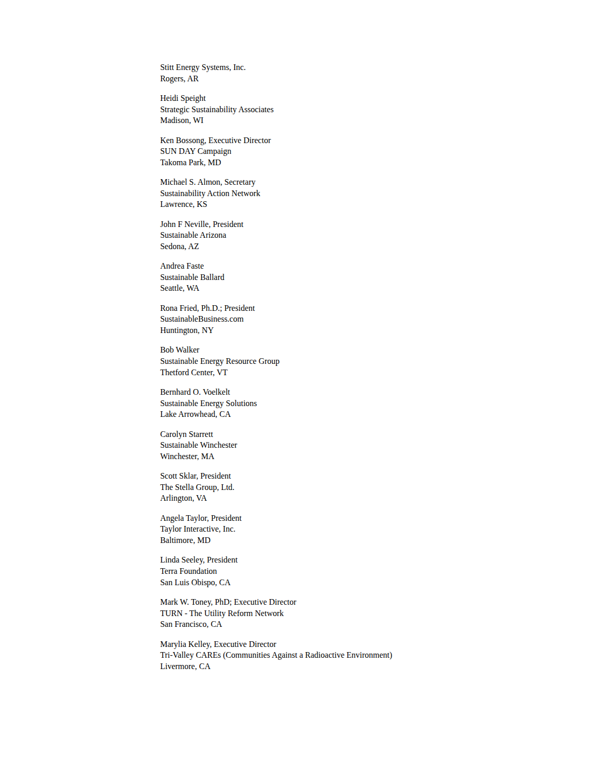Stitt Energy Systems, Inc.
Rogers, AR
Heidi Speight
Strategic Sustainability Associates
Madison, WI
Ken Bossong, Executive Director
SUN DAY Campaign
Takoma Park, MD
Michael S. Almon, Secretary
Sustainability Action Network
Lawrence, KS
John F Neville, President
Sustainable Arizona
Sedona, AZ
Andrea Faste
Sustainable Ballard
Seattle, WA
Rona Fried, Ph.D.; President
SustainableBusiness.com
Huntington, NY
Bob Walker
Sustainable Energy Resource Group
Thetford Center, VT
Bernhard O. Voelkelt
Sustainable Energy Solutions
Lake Arrowhead, CA
Carolyn Starrett
Sustainable Winchester
Winchester, MA
Scott Sklar, President
The Stella Group, Ltd.
Arlington, VA
Angela Taylor, President
Taylor Interactive, Inc.
Baltimore, MD
Linda Seeley, President
Terra Foundation
San Luis Obispo, CA
Mark W. Toney, PhD; Executive Director
TURN - The Utility Reform Network
San Francisco, CA
Marylia Kelley, Executive Director
Tri-Valley CAREs (Communities Against a Radioactive Environment)
Livermore, CA